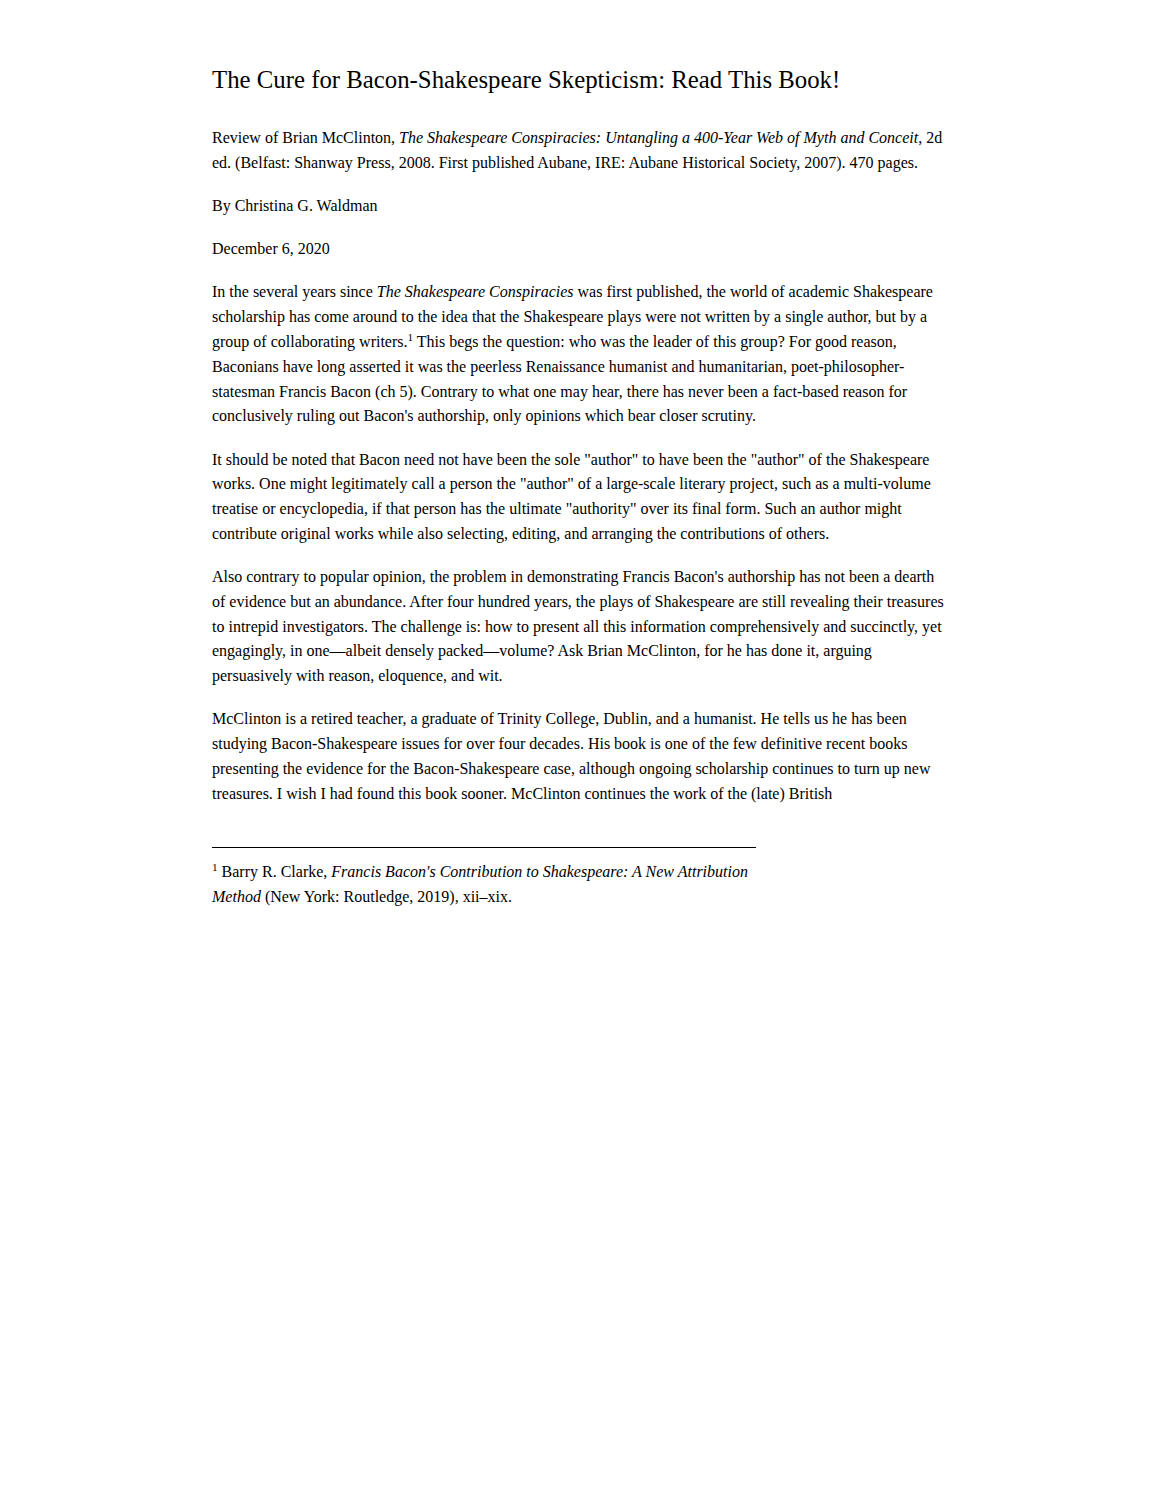The Cure for Bacon-Shakespeare Skepticism: Read This Book!
Review of Brian McClinton, The Shakespeare Conspiracies: Untangling a 400-Year Web of Myth and Conceit, 2d ed. (Belfast: Shanway Press, 2008. First published Aubane, IRE: Aubane Historical Society, 2007). 470 pages.
By Christina G. Waldman
December 6, 2020
In the several years since The Shakespeare Conspiracies was first published, the world of academic Shakespeare scholarship has come around to the idea that the Shakespeare plays were not written by a single author, but by a group of collaborating writers.1 This begs the question: who was the leader of this group? For good reason, Baconians have long asserted it was the peerless Renaissance humanist and humanitarian, poet-philosopher-statesman Francis Bacon (ch 5). Contrary to what one may hear, there has never been a fact-based reason for conclusively ruling out Bacon's authorship, only opinions which bear closer scrutiny.
It should be noted that Bacon need not have been the sole "author" to have been the "author" of the Shakespeare works. One might legitimately call a person the "author" of a large-scale literary project, such as a multi-volume treatise or encyclopedia, if that person has the ultimate "authority" over its final form. Such an author might contribute original works while also selecting, editing, and arranging the contributions of others.
Also contrary to popular opinion, the problem in demonstrating Francis Bacon's authorship has not been a dearth of evidence but an abundance. After four hundred years, the plays of Shakespeare are still revealing their treasures to intrepid investigators. The challenge is: how to present all this information comprehensively and succinctly, yet engagingly, in one—albeit densely packed—volume? Ask Brian McClinton, for he has done it, arguing persuasively with reason, eloquence, and wit.
McClinton is a retired teacher, a graduate of Trinity College, Dublin, and a humanist. He tells us he has been studying Bacon-Shakespeare issues for over four decades. His book is one of the few definitive recent books presenting the evidence for the Bacon-Shakespeare case, although ongoing scholarship continues to turn up new treasures. I wish I had found this book sooner. McClinton continues the work of the (late) British
1 Barry R. Clarke, Francis Bacon's Contribution to Shakespeare: A New Attribution Method (New York: Routledge, 2019), xii–xix.